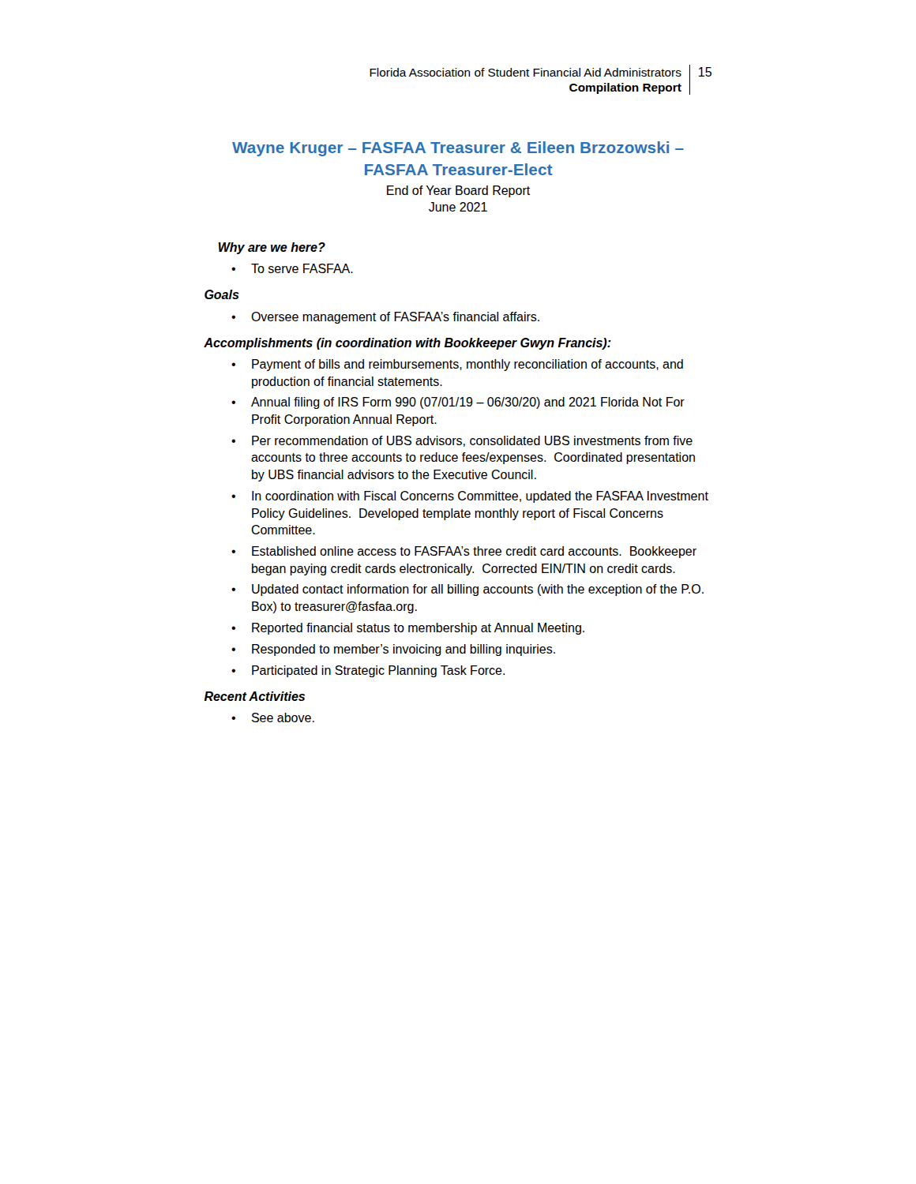Florida Association of Student Financial Aid Administrators
Compilation Report
15
Wayne Kruger – FASFAA Treasurer & Eileen Brzozowski – FASFAA Treasurer-Elect
End of Year Board Report
June 2021
Why are we here?
To serve FASFAA.
Goals
Oversee management of FASFAA’s financial affairs.
Accomplishments (in coordination with Bookkeeper Gwyn Francis):
Payment of bills and reimbursements, monthly reconciliation of accounts, and production of financial statements.
Annual filing of IRS Form 990 (07/01/19 – 06/30/20) and 2021 Florida Not For Profit Corporation Annual Report.
Per recommendation of UBS advisors, consolidated UBS investments from five accounts to three accounts to reduce fees/expenses. Coordinated presentation by UBS financial advisors to the Executive Council.
In coordination with Fiscal Concerns Committee, updated the FASFAA Investment Policy Guidelines. Developed template monthly report of Fiscal Concerns Committee.
Established online access to FASFAA’s three credit card accounts. Bookkeeper began paying credit cards electronically. Corrected EIN/TIN on credit cards.
Updated contact information for all billing accounts (with the exception of the P.O. Box) to treasurer@fasfaa.org.
Reported financial status to membership at Annual Meeting.
Responded to member’s invoicing and billing inquiries.
Participated in Strategic Planning Task Force.
Recent Activities
See above.